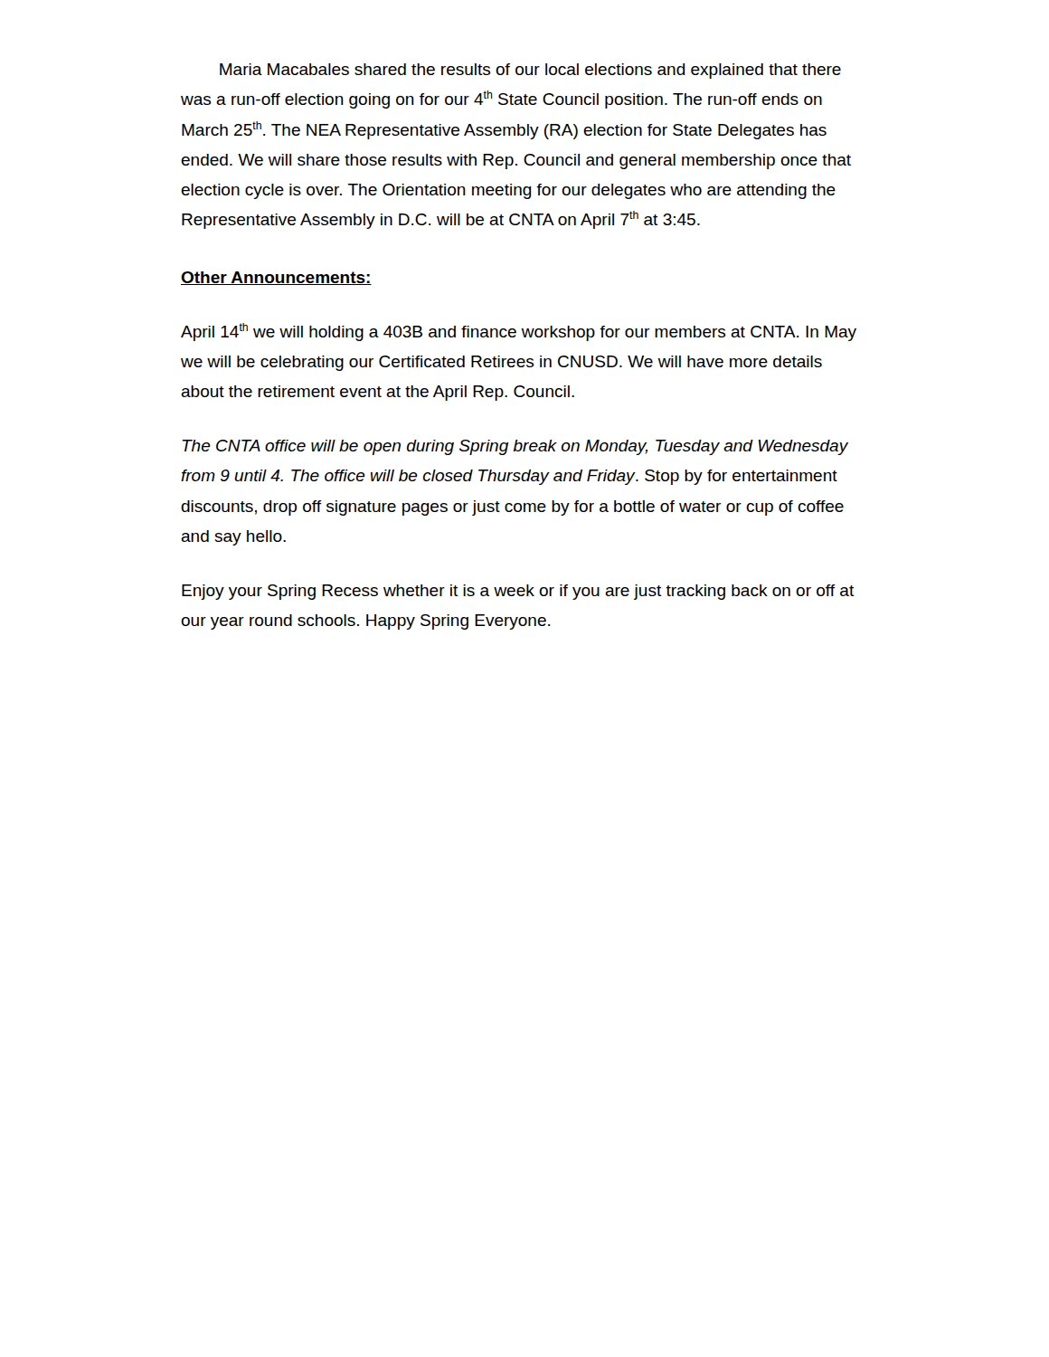Maria Macabales shared the results of our local elections and explained that there was a run-off election going on for our 4th State Council position. The run-off ends on March 25th. The NEA Representative Assembly (RA) election for State Delegates has ended. We will share those results with Rep. Council and general membership once that election cycle is over. The Orientation meeting for our delegates who are attending the Representative Assembly in D.C. will be at CNTA on April 7th at 3:45.
Other Announcements:
April 14th we will holding a 403B and finance workshop for our members at CNTA. In May we will be celebrating our Certificated Retirees in CNUSD. We will have more details about the retirement event at the April Rep. Council.
The CNTA office will be open during Spring break on Monday, Tuesday and Wednesday from 9 until 4. The office will be closed Thursday and Friday. Stop by for entertainment discounts, drop off signature pages or just come by for a bottle of water or cup of coffee and say hello.
Enjoy your Spring Recess whether it is a week or if you are just tracking back on or off at our year round schools. Happy Spring Everyone.